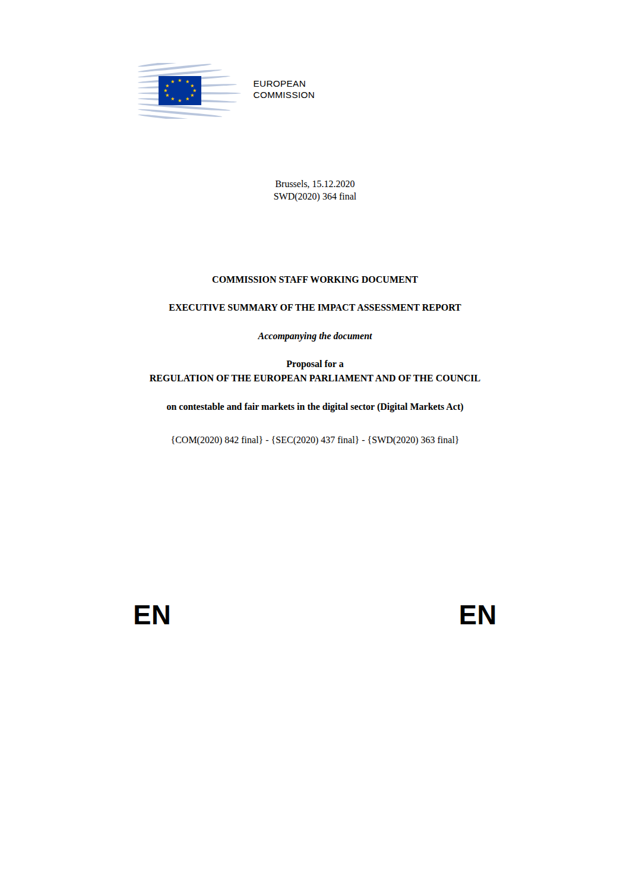★ ★ ★ ★ ★ ★ ★ ★ ★ ★ ★ ★
EUROPEAN
COMMISSION
Brussels, 15.12.2020
SWD(2020) 364 final
Commission Staff Working Document
Executive Summary of the Impact Assessment Report
Accompanying the document
Proposal for a
Regulation of the European Parliament and of the Council
on contestable and fair markets in the digital sector (Digital Markets Act)
{COM(2020) 842 final} - {SEC(2020) 437 final} - {SWD(2020) 363 final}
EN EN